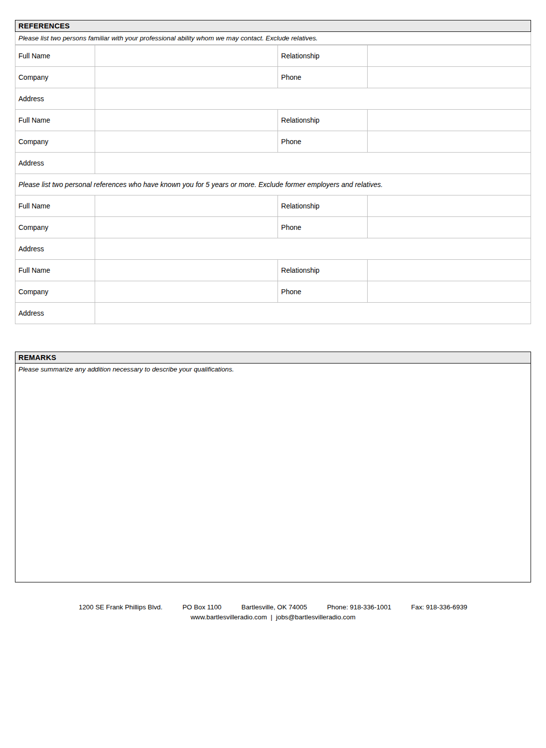REFERENCES
Please list two persons familiar with your professional ability whom we may contact. Exclude relatives.
| Full Name | | Relationship | |
| Company | | Phone | |
| Address | |
| Full Name | | Relationship | |
| Company | | Phone | |
| Address | |
| Please list two personal references who have known you for 5 years or more. Exclude former employers and relatives. |
| Full Name | | Relationship | |
| Company | | Phone | |
| Address | |
| Full Name | | Relationship | |
| Company | | Phone | |
| Address | |
REMARKS
Please summarize any addition necessary to describe your qualifications.
1200 SE Frank Phillips Blvd. PO Box 1100 Bartlesville, OK 74005 Phone: 918-336-1001 Fax: 918-336-6939
www.bartlesvilleradio.com | jobs@bartlesvilleradio.com